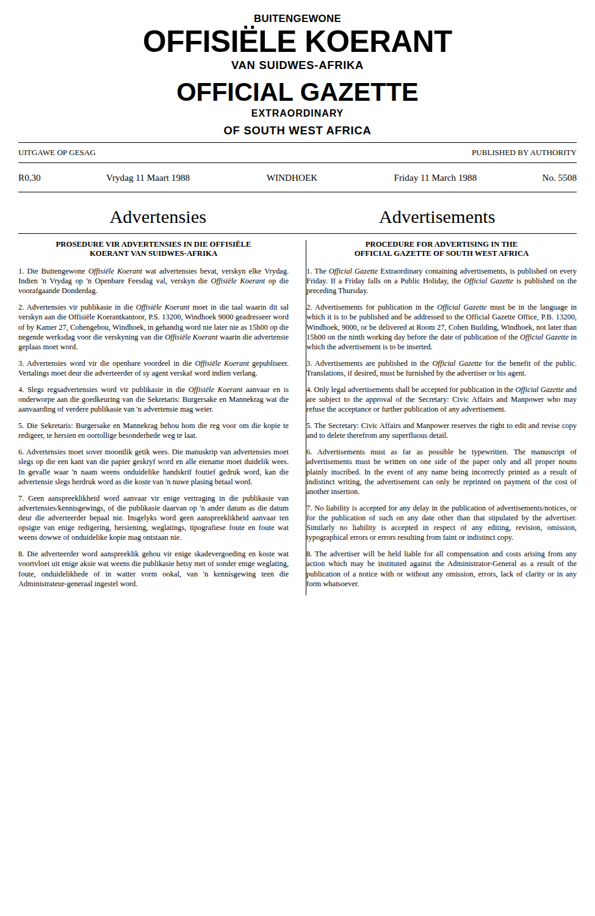BUITENGEWONE
OFFISIËLE KOERANT
VAN SUIDWES-AFRIKA
OFFICIAL GAZETTE
EXTRAORDINARY
OF SOUTH WEST AFRICA
UITGAWE OP GESAG PUBLISHED BY AUTHORITY
R0,30 Vrydag 11 Maart 1988 WINDHOEK Friday 11 March 1988 No. 5508
Advertensies
Advertisements
PROSEDURE VIR ADVERTENSIES IN DIE OFFISIËLE
KOERANT VAN SUIDWES-AFRIKA
1. Die Buitengewone Offisiële Koerant wat advertensies bevat, verskyn elke Vrydag. Indien 'n Vrydag op 'n Openbare Feesdag val, verskyn die Offisiële Koerant op die voorafgaande Donderdag.
2. Advertensies vir publikasie in die Offisiële Koerant moet in die taal waarin dit sal verskyn aan die Offisiële Koerantkantoor, P.S. 13200, Windhoek 9000 geadresseer word of by Kamer 27, Cohengebou, Windhoek, in gehandig word nie later nie as 15h00 op die negende werksdag voor die verskyning van die Offisiële Koerant waarin die advertensie geplaas moet word.
3. Advertensies word vir die openbare voordeel in die Offisiële Koerant gepubliseer. Vertalings moet deur die adverteerder of sy agent verskaf word indien verlang.
4. Slegs regsadvertensies word vir publikasie in die Offisiële Koerant aanvaar en is onderworpe aan die goedkeuring van die Sekretaris: Burgersake en Mannekrag wat die aanvaarding of verdere publikasie van 'n advertensie mag weier.
5. Die Sekretaris: Burgersake en Mannekrag behou hom die reg voor om die kopie te redigeer, te hersien en oortollige besonderhede weg te laat.
6. Advertensies moet sover moontlik getik wees. Die manuskrip van advertensies moet slegs op die een kant van die papier geskryf word en alle eiename moet duidelik wees. In gevalle waar 'n naam weens onduidelike handskrif foutief gedruk word, kan die advertensie slegs herdruk word as die koste van 'n nuwe plasing betaal word.
7. Geen aanspreeklikheid word aanvaar vir enige vertraging in die publikasie van advertensies/kennisgewings, of die publikasie daarvan op 'n ander datum as die datum deur die adverteerder bepaal nie. Insgelyks word geen aanspreeklikheid aanvaar ten opsigte van enige redigering, hersiening, weglatings, tipografiese foute en foute wat weens dowwe of onduidelike kopie mag ontstaan nie.
8. Die adverteerder word aanspreeklik gehou vir enige skadevergoeding en koste wat voortvloei uit enige aksie wat weens die publikasie hetsy met of sonder enige weglating, foute, onduidelikhede of in watter vorm ookal, van 'n kennisgewing teen die Administrateur-generaal ingestel word.
PROCEDURE FOR ADVERTISING IN THE
OFFICIAL GAZETTE OF SOUTH WEST AFRICA
1. The Official Gazette Extraordinary containing advertisements, is published on every Friday. If a Friday falls on a Public Holiday, the Official Gazette is published on the preceding Thursday.
2. Advertisements for publication in the Official Gazette must be in the language in which it is to be published and be addressed to the Official Gazette Office, P.B. 13200, Windhoek, 9000, or be delivered at Room 27, Cohen Building, Windhoek, not later than 15h00 on the ninth working day before the date of publication of the Official Gazette in which the advertisement is to be inserted.
3. Advertisements are published in the Official Gazette for the benefit of the public. Translations, if desired, must be furnished by the advertiser or his agent.
4. Only legal advertisements shall be accepted for publication in the Official Gazette and are subject to the approval of the Secretary: Civic Affairs and Manpower who may refuse the acceptance or further publication of any advertisement.
5. The Secretary: Civic Affairs and Manpower reserves the right to edit and revise copy and to delete therefrom any superfluous detail.
6. Advertisements must as far as possible be typewritten. The manuscript of advertisements must be written on one side of the paper only and all proper nouns plainly inscribed. In the event of any name being incorrectly printed as a result of indistinct writing, the advertisement can only be reprinted on payment of the cost of another insertion.
7. No liability is accepted for any delay in the publication of advertisements/notices, or for the publication of such on any date other than that stipulated by the advertiser. Similarly no liability is accepted in respect of any editing, revision, omission, typographical errors or errors resulting from faint or indistinct copy.
8. The advertiser will be held liable for all compensation and costs arising from any action which may be instituted against the Administrator-General as a result of the publication of a notice with or without any omission, errors, lack of clarity or in any form whatsoever.